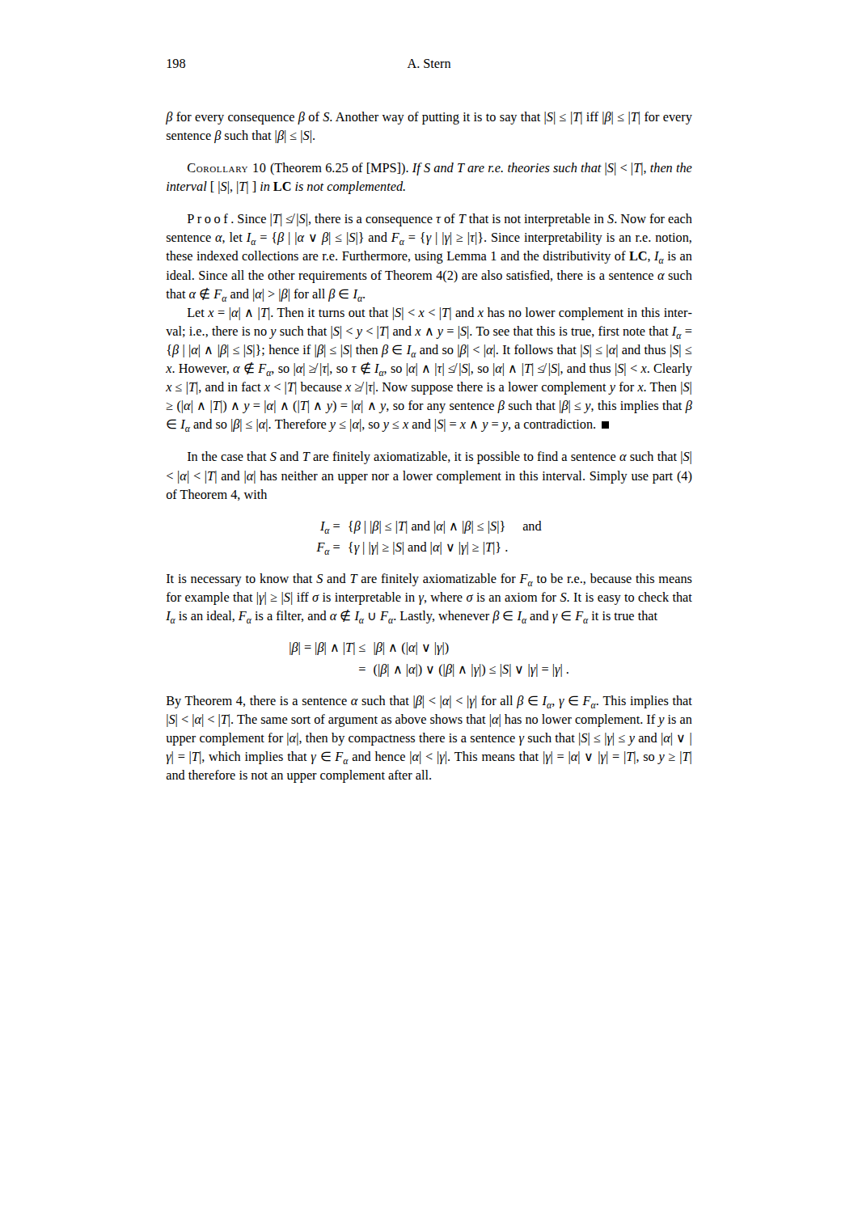198
A. Stern
β for every consequence β of S. Another way of putting it is to say that |S| ≤ |T| iff |β| ≤ |T| for every sentence β such that |β| ≤ |S|.
Corollary 10 (Theorem 6.25 of [MPS]). If S and T are r.e. theories such that |S| < |T|, then the interval [ |S|, |T| ] in LC is not complemented.
Proof. Since |T| ≰ |S|, there is a consequence τ of T that is not interpretable in S. Now for each sentence α, let Iα = {β | |α ∨ β| ≤ |S|} and Fα = {γ | |γ| ≥ |τ|}. Since interpretability is an r.e. notion, these indexed collections are r.e. Furthermore, using Lemma 1 and the distributivity of LC, Iα is an ideal. Since all the other requirements of Theorem 4(2) are also satisfied, there is a sentence α such that α ∉ Fα and |α| > |β| for all β ∈ Iα.
Let x = |α| ∧ |T|. Then it turns out that |S| < x < |T| and x has no lower complement in this interval; i.e., there is no y such that |S| < y < |T| and x ∧ y = |S|. To see that this is true, first note that Iα = {β | |α| ∧ |β| ≤ |S|}; hence if |β| ≤ |S| then β ∈ Iα and so |β| < |α|. It follows that |S| ≤ |α| and thus |S| ≤ x. However, α ∉ Fα, so |α| ≱ |τ|, so τ ∉ Iα, so |α| ∧ |τ| ≰ |S|, so |α| ∧ |T| ≰ |S|, and thus |S| < x. Clearly x ≤ |T|, and in fact x < |T| because x ≱ |τ|. Now suppose there is a lower complement y for x. Then |S| ≥ (|α| ∧ |T|) ∧ y = |α| ∧ (|T| ∧ y) = |α| ∧ y, so for any sentence β such that |β| ≤ y, this implies that β ∈ Iα and so |β| ≤ |α|. Therefore y ≤ |α|, so y ≤ x and |S| = x ∧ y = y, a contradiction.
In the case that S and T are finitely axiomatizable, it is possible to find a sentence α such that |S| < |α| < |T| and |α| has neither an upper nor a lower complement in this interval. Simply use part (4) of Theorem 4, with
Iα =
{β | |β| ≤ |T| and |α| ∧ |β| ≤ |S|}
and
Fα =
{γ | |γ| ≥ |S| and |α| ∨ |γ| ≥ |T|} .
It is necessary to know that S and T are finitely axiomatizable for Fα to be r.e., because this means for example that |γ| ≥ |S| iff σ is interpretable in γ, where σ is an axiom for S. It is easy to check that Iα is an ideal, Fα is a filter, and α ∉ Iα ∪ Fα. Lastly, whenever β ∈ Iα and γ ∈ Fα it is true that
|β| = |β| ∧ |T| ≤
|β| ∧ (|α| ∨ |γ|)
=
(|β| ∧ |α|) ∨ (|β| ∧ |γ|) ≤ |S| ∨ |γ| = |γ| .
By Theorem 4, there is a sentence α such that |β| < |α| < |γ| for all β ∈ Iα, γ ∈ Fα. This implies that |S| < |α| < |T|. The same sort of argument as above shows that |α| has no lower complement. If y is an upper complement for |α|, then by compactness there is a sentence γ such that |S| ≤ |γ| ≤ y and |α| ∨ |γ| = |T|, which implies that γ ∈ Fα and hence |α| < |γ|. This means that |γ| = |α| ∨ |γ| = |T|, so y ≥ |T| and therefore is not an upper complement after all.